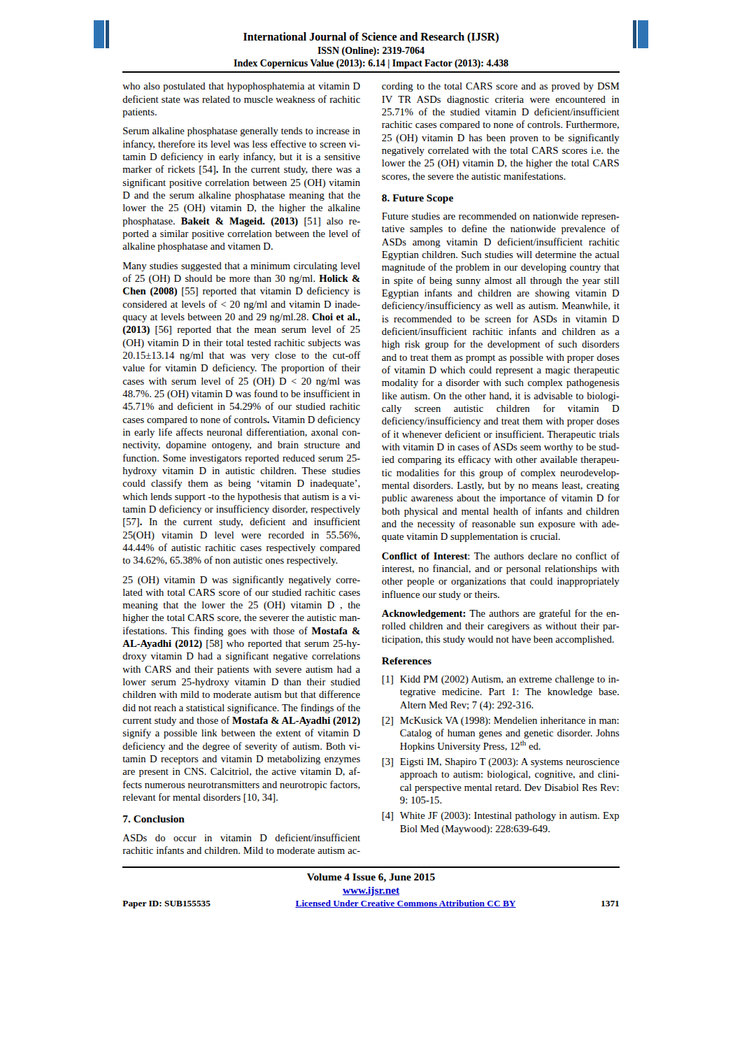International Journal of Science and Research (IJSR)
ISSN (Online): 2319-7064
Index Copernicus Value (2013): 6.14 | Impact Factor (2013): 4.438
who also postulated that hypophosphatemia at vitamin D deficient state was related to muscle weakness of rachitic patients.
Serum alkaline phosphatase generally tends to increase in infancy, therefore its level was less effective to screen vitamin D deficiency in early infancy, but it is a sensitive marker of rickets [54]. In the current study, there was a significant positive correlation between 25 (OH) vitamin D and the serum alkaline phosphatase meaning that the lower the 25 (OH) vitamin D, the higher the alkaline phosphatase. Bakeit & Mageid. (2013) [51] also reported a similar positive correlation between the level of alkaline phosphatase and vitamen D.
Many studies suggested that a minimum circulating level of 25 (OH) D should be more than 30 ng/ml. Holick & Chen (2008) [55] reported that vitamin D deficiency is considered at levels of < 20 ng/ml and vitamin D inadequacy at levels between 20 and 29 ng/ml.28. Choi et al., (2013) [56] reported that the mean serum level of 25 (OH) vitamin D in their total tested rachitic subjects was 20.15±13.14 ng/ml that was very close to the cut-off value for vitamin D deficiency. The proportion of their cases with serum level of 25 (OH) D < 20 ng/ml was 48.7%. 25 (OH) vitamin D was found to be insufficient in 45.71% and deficient in 54.29% of our studied rachitic cases compared to none of controls. Vitamin D deficiency in early life affects neuronal differentiation, axonal connectivity, dopamine ontogeny, and brain structure and function. Some investigators reported reduced serum 25-hydroxy vitamin D in autistic children. These studies could classify them as being ‘vitamin D inadequate’, which lends support -to the hypothesis that autism is a vitamin D deficiency or insufficiency disorder, respectively [57]. In the current study, deficient and insufficient 25(OH) vitamin D level were recorded in 55.56%, 44.44% of autistic rachitic cases respectively compared to 34.62%, 65.38% of non autistic ones respectively.
25 (OH) vitamin D was significantly negatively correlated with total CARS score of our studied rachitic cases meaning that the lower the 25 (OH) vitamin D , the higher the total CARS score, the severer the autistic manifestations. This finding goes with those of Mostafa & AL-Ayadhi (2012) [58] who reported that serum 25-hydroxy vitamin D had a significant negative correlations with CARS and their patients with severe autism had a lower serum 25-hydroxy vitamin D than their studied children with mild to moderate autism but that difference did not reach a statistical significance. The findings of the current study and those of Mostafa & AL-Ayadhi (2012) signify a possible link between the extent of vitamin D deficiency and the degree of severity of autism. Both vitamin D receptors and vitamin D metabolizing enzymes are present in CNS. Calcitriol, the active vitamin D, affects numerous neurotransmitters and neurotropic factors, relevant for mental disorders [10, 34].
7. Conclusion
ASDs do occur in vitamin D deficient/insufficient rachitic infants and children. Mild to moderate autism according to the total CARS score and as proved by DSM IV TR ASDs diagnostic criteria were encountered in 25.71% of the studied vitamin D deficient/insufficient rachitic cases compared to none of controls. Furthermore, 25 (OH) vitamin D has been proven to be significantly negatively correlated with the total CARS scores i.e. the lower the 25 (OH) vitamin D, the higher the total CARS scores, the severe the autistic manifestations.
8. Future Scope
Future studies are recommended on nationwide representative samples to define the nationwide prevalence of ASDs among vitamin D deficient/insufficient rachitic Egyptian children. Such studies will determine the actual magnitude of the problem in our developing country that in spite of being sunny almost all through the year still Egyptian infants and children are showing vitamin D deficiency/insufficiency as well as autism. Meanwhile, it is recommended to be screen for ASDs in vitamin D deficient/insufficient rachitic infants and children as a high risk group for the development of such disorders and to treat them as prompt as possible with proper doses of vitamin D which could represent a magic therapeutic modality for a disorder with such complex pathogenesis like autism. On the other hand, it is advisable to biologically screen autistic children for vitamin D deficiency/insufficiency and treat them with proper doses of it whenever deficient or insufficient. Therapeutic trials with vitamin D in cases of ASDs seem worthy to be studied comparing its efficacy with other available therapeutic modalities for this group of complex neurodevelopmental disorders. Lastly, but by no means least, creating public awareness about the importance of vitamin D for both physical and mental health of infants and children and the necessity of reasonable sun exposure with adequate vitamin D supplementation is crucial.
Conflict of Interest: The authors declare no conflict of interest, no financial, and or personal relationships with other people or organizations that could inappropriately influence our study or theirs.
Acknowledgement: The authors are grateful for the enrolled children and their caregivers as without their participation, this study would not have been accomplished.
References
[1] Kidd PM (2002) Autism, an extreme challenge to integrative medicine. Part 1: The knowledge base. Altern Med Rev; 7 (4): 292-316.
[2] McKusick VA (1998): Mendelien inheritance in man: Catalog of human genes and genetic disorder. Johns Hopkins University Press, 12th ed.
[3] Eigsti IM, Shapiro T (2003): A systems neuroscience approach to autism: biological, cognitive, and clinical perspective mental retard. Dev Disabiol Res Rev: 9: 105-15.
[4] White JF (2003): Intestinal pathology in autism. Exp Biol Med (Maywood): 228:639-649.
Volume 4 Issue 6, June 2015
www.ijsr.net
Paper ID: SUB155535
Licensed Under Creative Commons Attribution CC BY
1371